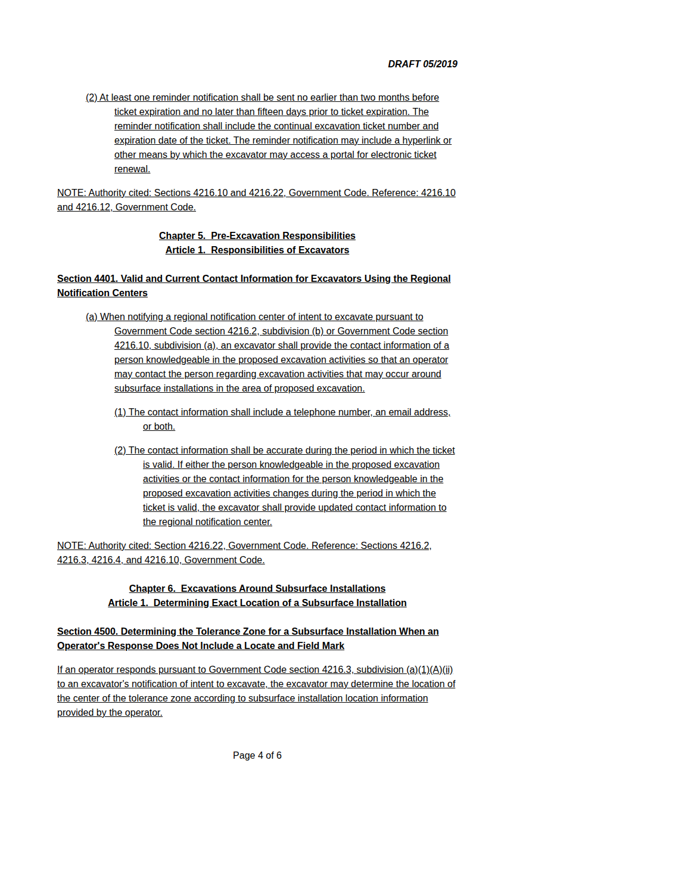DRAFT 05/2019
(2) At least one reminder notification shall be sent no earlier than two months before ticket expiration and no later than fifteen days prior to ticket expiration. The reminder notification shall include the continual excavation ticket number and expiration date of the ticket. The reminder notification may include a hyperlink or other means by which the excavator may access a portal for electronic ticket renewal.
NOTE: Authority cited: Sections 4216.10 and 4216.22, Government Code. Reference: 4216.10 and 4216.12, Government Code.
Chapter 5. Pre-Excavation Responsibilities Article 1. Responsibilities of Excavators
Section 4401. Valid and Current Contact Information for Excavators Using the Regional Notification Centers
(a) When notifying a regional notification center of intent to excavate pursuant to Government Code section 4216.2, subdivision (b) or Government Code section 4216.10, subdivision (a), an excavator shall provide the contact information of a person knowledgeable in the proposed excavation activities so that an operator may contact the person regarding excavation activities that may occur around subsurface installations in the area of proposed excavation.
(1) The contact information shall include a telephone number, an email address, or both.
(2) The contact information shall be accurate during the period in which the ticket is valid. If either the person knowledgeable in the proposed excavation activities or the contact information for the person knowledgeable in the proposed excavation activities changes during the period in which the ticket is valid, the excavator shall provide updated contact information to the regional notification center.
NOTE: Authority cited: Section 4216.22, Government Code. Reference: Sections 4216.2, 4216.3, 4216.4, and 4216.10, Government Code.
Chapter 6. Excavations Around Subsurface Installations Article 1. Determining Exact Location of a Subsurface Installation
Section 4500. Determining the Tolerance Zone for a Subsurface Installation When an Operator's Response Does Not Include a Locate and Field Mark
If an operator responds pursuant to Government Code section 4216.3, subdivision (a)(1)(A)(ii) to an excavator's notification of intent to excavate, the excavator may determine the location of the center of the tolerance zone according to subsurface installation location information provided by the operator.
Page 4 of 6